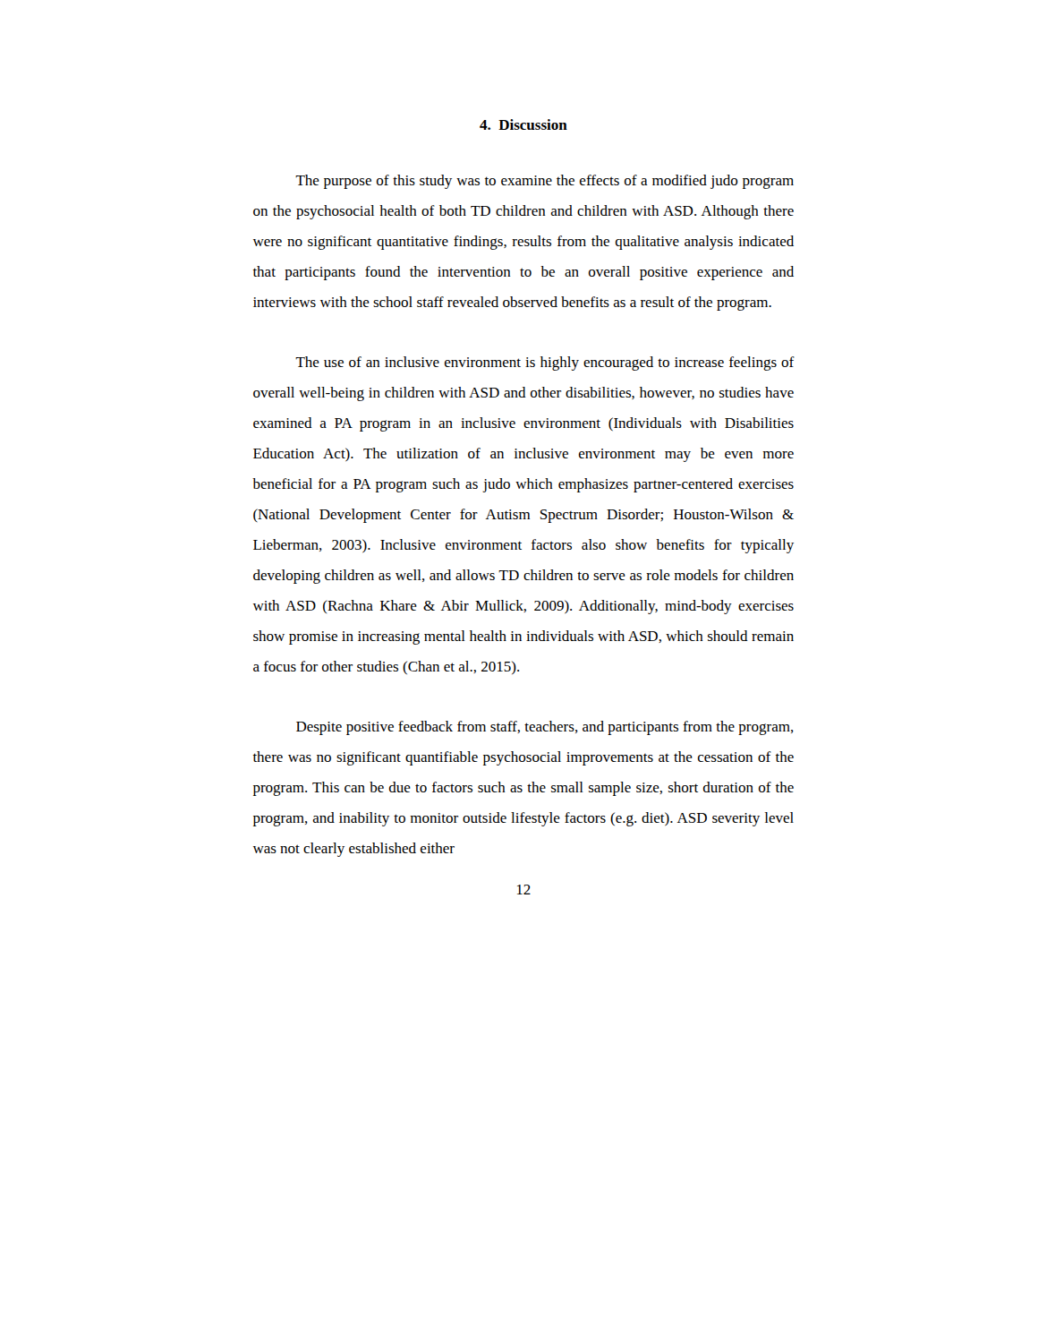4. Discussion
The purpose of this study was to examine the effects of a modified judo program on the psychosocial health of both TD children and children with ASD. Although there were no significant quantitative findings, results from the qualitative analysis indicated that participants found the intervention to be an overall positive experience and interviews with the school staff revealed observed benefits as a result of the program.
The use of an inclusive environment is highly encouraged to increase feelings of overall well-being in children with ASD and other disabilities, however, no studies have examined a PA program in an inclusive environment (Individuals with Disabilities Education Act). The utilization of an inclusive environment may be even more beneficial for a PA program such as judo which emphasizes partner-centered exercises (National Development Center for Autism Spectrum Disorder; Houston-Wilson & Lieberman, 2003). Inclusive environment factors also show benefits for typically developing children as well, and allows TD children to serve as role models for children with ASD (Rachna Khare & Abir Mullick, 2009). Additionally, mind-body exercises show promise in increasing mental health in individuals with ASD, which should remain a focus for other studies (Chan et al., 2015).
Despite positive feedback from staff, teachers, and participants from the program, there was no significant quantifiable psychosocial improvements at the cessation of the program. This can be due to factors such as the small sample size, short duration of the program, and inability to monitor outside lifestyle factors (e.g. diet). ASD severity level was not clearly established either
12